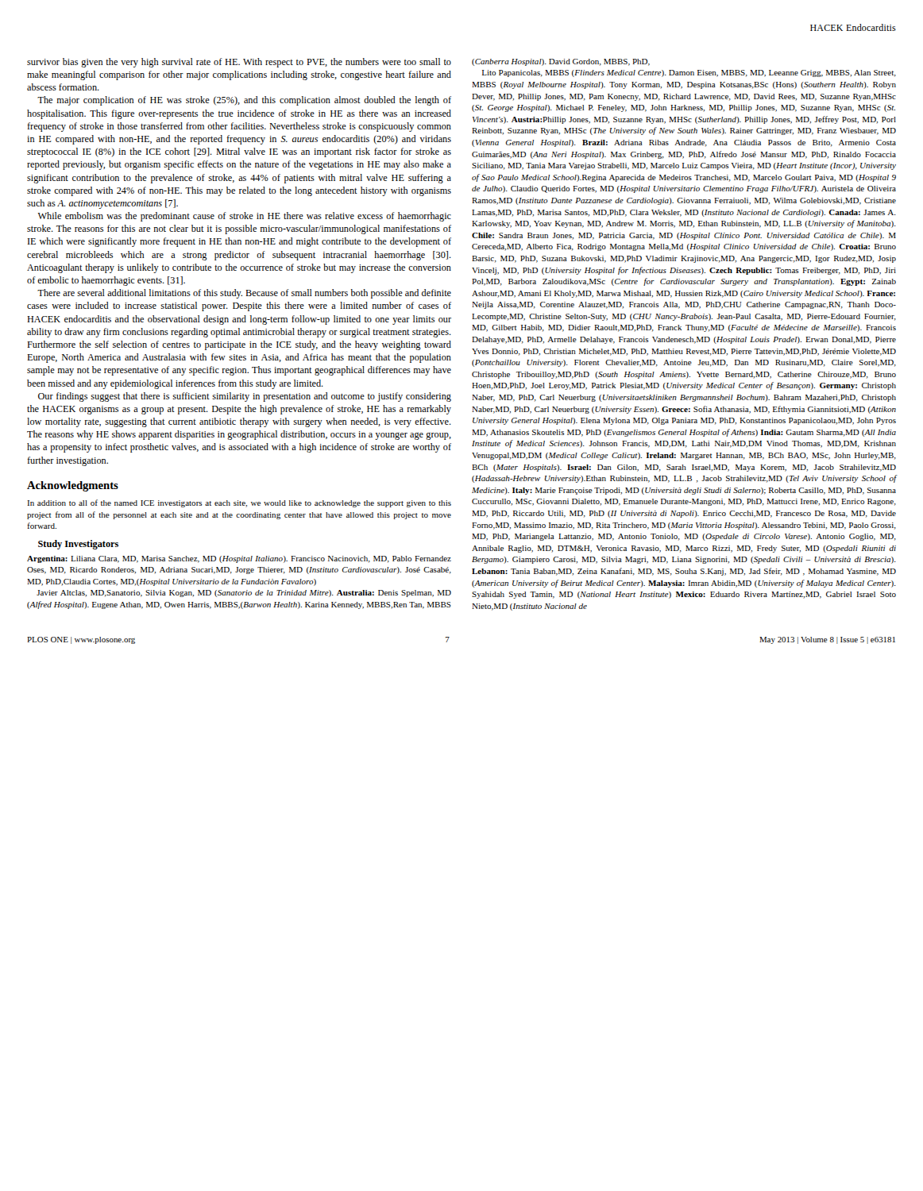HACEK Endocarditis
survivor bias given the very high survival rate of HE. With respect to PVE, the numbers were too small to make meaningful comparison for other major complications including stroke, congestive heart failure and abscess formation.
The major complication of HE was stroke (25%), and this complication almost doubled the length of hospitalisation. This figure over-represents the true incidence of stroke in HE as there was an increased frequency of stroke in those transferred from other facilities. Nevertheless stroke is conspicuously common in HE compared with non-HE, and the reported frequency in S. aureus endocarditis (20%) and viridans streptococcal IE (8%) in the ICE cohort [29]. Mitral valve IE was an important risk factor for stroke as reported previously, but organism specific effects on the nature of the vegetations in HE may also make a significant contribution to the prevalence of stroke, as 44% of patients with mitral valve HE suffering a stroke compared with 24% of non-HE. This may be related to the long antecedent history with organisms such as A. actinomycetemcomitans [7].
While embolism was the predominant cause of stroke in HE there was relative excess of haemorrhagic stroke. The reasons for this are not clear but it is possible micro-vascular/immunological manifestations of IE which were significantly more frequent in HE than non-HE and might contribute to the development of cerebral microbleeds which are a strong predictor of subsequent intracranial haemorrhage [30]. Anticoagulant therapy is unlikely to contribute to the occurrence of stroke but may increase the conversion of embolic to haemorrhagic events. [31].
There are several additional limitations of this study. Because of small numbers both possible and definite cases were included to increase statistical power. Despite this there were a limited number of cases of HACEK endocarditis and the observational design and long-term follow-up limited to one year limits our ability to draw any firm conclusions regarding optimal antimicrobial therapy or surgical treatment strategies. Furthermore the self selection of centres to participate in the ICE study, and the heavy weighting toward Europe, North America and Australasia with few sites in Asia, and Africa has meant that the population sample may not be representative of any specific region. Thus important geographical differences may have been missed and any epidemiological inferences from this study are limited.
Our findings suggest that there is sufficient similarity in presentation and outcome to justify considering the HACEK organisms as a group at present. Despite the high prevalence of stroke, HE has a remarkably low mortality rate, suggesting that current antibiotic therapy with surgery when needed, is very effective. The reasons why HE shows apparent disparities in geographical distribution, occurs in a younger age group, has a propensity to infect prosthetic valves, and is associated with a high incidence of stroke are worthy of further investigation.
Acknowledgments
In addition to all of the named ICE investigators at each site, we would like to acknowledge the support given to this project from all of the personnel at each site and at the coordinating center that have allowed this project to move forward.
Study Investigators
Argentina: Liliana Clara, MD, Marisa Sanchez, MD (Hospital Italiano). Francisco Nacinovich, MD, Pablo Fernandez Oses, MD, Ricardo Ronderos, MD, Adriana Sucari,MD, Jorge Thierer, MD (Instituto Cardiovascular). José Casabé, MD, PhD,Claudia Cortes, MD,(Hospital Universitario de la Fundaciòn Favaloro)
Javier Altclas, MD,Sanatorio, Silvia Kogan, MD (Sanatorio de la Trinidad Mitre). Australia: Denis Spelman, MD (Alfred Hospital). Eugene Athan, MD, Owen Harris, MBBS,(Barwon Health). Karina Kennedy, MBBS,Ren Tan, MBBS (Canberra Hospital). David Gordon, MBBS, PhD,
Lito Papanicolas, MBBS (Flinders Medical Centre). Damon Eisen, MBBS, MD, Leeanne Grigg, MBBS, Alan Street, MBBS (Royal Melbourne Hospital). Tony Korman, MD, Despina Kotsanas,BSc (Hons) (Southern Health). Robyn Dever, MD, Phillip Jones, MD, Pam Konecny, MD, Richard Lawrence, MD, David Rees, MD, Suzanne Ryan,MHSc (St. George Hospital). Michael P. Feneley, MD, John Harkness, MD, Phillip Jones, MD, Suzanne Ryan, MHSc (St. Vincent's). Austria: Phillip Jones, MD, Suzanne Ryan, MHSc (Sutherland). Phillip Jones, MD, Jeffrey Post, MD, Porl Reinbott, Suzanne Ryan, MHSc (The University of New South Wales). Rainer Gattringer, MD, Franz Wiesbauer, MD (Vienna General Hospital). Brazil: Adriana Ribas Andrade, Ana Cláudia Passos de Brito, Armenio Costa Guimarães,MD (Ana Neri Hospital). Max Grinberg, MD, PhD, Alfredo José Mansur MD, PhD, Rinaldo Focaccia Siciliano, MD, Tania Mara Varejao Strabelli, MD, Marcelo Luiz Campos Vieira, MD (Heart Institute (Incor), University of Sao Paulo Medical School).Regina Aparecida de Medeiros Tranchesi, MD, Marcelo Goulart Paiva, MD (Hospital 9 de Julho). Claudio Querido Fortes, MD (Hospital Universitario Clementino Fraga Filho/UFRJ). Auristela de Oliveira Ramos,MD (Instituto Dante Pazzanese de Cardiologia). Giovanna Ferraiuoli, MD, Wilma Golebiovski,MD, Cristiane Lamas,MD, PhD, Marisa Santos, MD,PhD, Clara Weksler, MD (Instituto Nacional de Cardiologi). Canada: James A. Karlowsky, MD, Yoav Keynan, MD, Andrew M. Morris, MD, Ethan Rubinstein, MD, LL.B (University of Manitoba). Chile: Sandra Braun Jones, MD, Patricia Garcia, MD (Hospital Clínico Pont. Universidad Católica de Chile). M Cereceda,MD, Alberto Fica, Rodrigo Montagna Mella,Md (Hospital Clinico Universidad de Chile). Croatia: Bruno Barsic, MD, PhD, Suzana Bukovski, MD,PhD Vladimir Krajinovic,MD, Ana Pangercic,MD, Igor Rudez,MD, Josip Vincelj, MD, PhD (University Hospital for Infectious Diseases). Czech Republic: Tomas Freiberger, MD, PhD, Jiri Pol,MD, Barbora Zaloudikova,MSc (Centre for Cardiovascular Surgery and Transplantation). Egypt: Zainab Ashour,MD, Amani El Kholy,MD, Marwa Mishaal, MD, Hussien Rizk,MD (Cairo University Medical School). France: Neijla Aissa,MD, Corentine Alauzet,MD, Francois Alla, MD, PhD,CHU Catherine Campagnac,RN, Thanh Doco-Lecompte,MD, Christine Selton-Suty, MD (CHU Nancy-Brabois). Jean-Paul Casalta, MD, Pierre-Edouard Fournier, MD, Gilbert Habib, MD, Didier Raoult,MD,PhD, Franck Thuny,MD (Faculté de Médecine de Marseille). Francois Delahaye,MD, PhD, Armelle Delahaye, Francois Vandenesch,MD (Hospital Louis Pradel). Erwan Donal,MD, Pierre Yves Donnio, PhD, Christian Michelet,MD, PhD, Matthieu Revest,MD, Pierre Tattevin,MD,PhD, Jérémie Violette,MD (Pontchaillou University). Florent Chevalier,MD, Antoine Jeu,MD, Dan MD Rusinaru,MD, Claire Sorel,MD, Christophe Tribouilloy,MD,PhD (South Hospital Amiens). Yvette Bernard,MD, Catherine Chirouze,MD, Bruno Hoen,MD,PhD, Joel Leroy,MD, Patrick Plesiat,MD (University Medical Center of Besançon). Germany: Christoph Naber, MD, PhD, Carl Neuerburg (Universitaetskliniken Bergmannsheil Bochum). Bahram Mazaheri,PhD, Christoph Naber,MD, PhD, Carl Neuerburg (University Essen). Greece: Sofia Athanasia, MD, Efthymia Giannitsioti,MD (Attikon University General Hospital). Elena Mylona MD, Olga Paniara MD, PhD, Konstantinos Papanicolaou,MD, John Pyros MD, Athanasios Skoutelis MD, PhD (Evangelismos General Hospital of Athens) India: Gautam Sharma,MD (All India Institute of Medical Sciences). Johnson Francis, MD,DM, Lathi Nair,MD,DM Vinod Thomas, MD,DM, Krishnan Venugopal,MD,DM (Medical College Calicut). Ireland: Margaret Hannan, MB, BCh BAO, MSc, John Hurley,MB, BCh (Mater Hospitals). Israel: Dan Gilon, MD, Sarah Israel,MD, Maya Korem, MD, Jacob Strahilevitz,MD (Hadassah-Hebrew University).Ethan Rubinstein, MD, LL.B , Jacob Strahilevitz,MD (Tel Aviv University School of Medicine). Italy: Marie Françoise Tripodi, MD (Università degli Studi di Salerno); Roberta Casillo, MD, PhD, Susanna Cuccurullo, MSc, Giovanni Dialetto, MD, Emanuele Durante-Mangoni, MD, PhD, Mattucci Irene, MD, Enrico Ragone, MD, PhD, Riccardo Utili, MD, PhD (II Università di Napoli). Enrico Cecchi,MD, Francesco De Rosa, MD, Davide Forno,MD, Massimo Imazio, MD, Rita Trinchero, MD (Maria Vittoria Hospital). Alessandro Tebini, MD, Paolo Grossi, MD, PhD, Mariangela Lattanzio, MD, Antonio Toniolo, MD (Ospedale di Circolo Varese). Antonio Goglio, MD, Annibale Raglio, MD, DTM&H, Veronica Ravasio, MD, Marco Rizzi, MD, Fredy Suter, MD (Ospedali Riuniti di Bergamo). Giampiero Carosi, MD, Silvia Magri, MD, Liana Signorini, MD (Spedali Civili – Università di Brescia). Lebanon: Tania Baban,MD, Zeina Kanafani, MD, MS, Souha S.Kanj, MD, Jad Sfeir, MD , Mohamad Yasmine, MD (American University of Beirut Medical Center). Malaysia: Imran Abidin,MD (University of Malaya Medical Center). Syahidah Syed Tamin, MD (National Heart Institute) Mexico: Eduardo Rivera Martínez,MD, Gabriel Israel Soto Nieto,MD (Instituto Nacional de
PLOS ONE | www.plosone.org
7
May 2013 | Volume 8 | Issue 5 | e63181